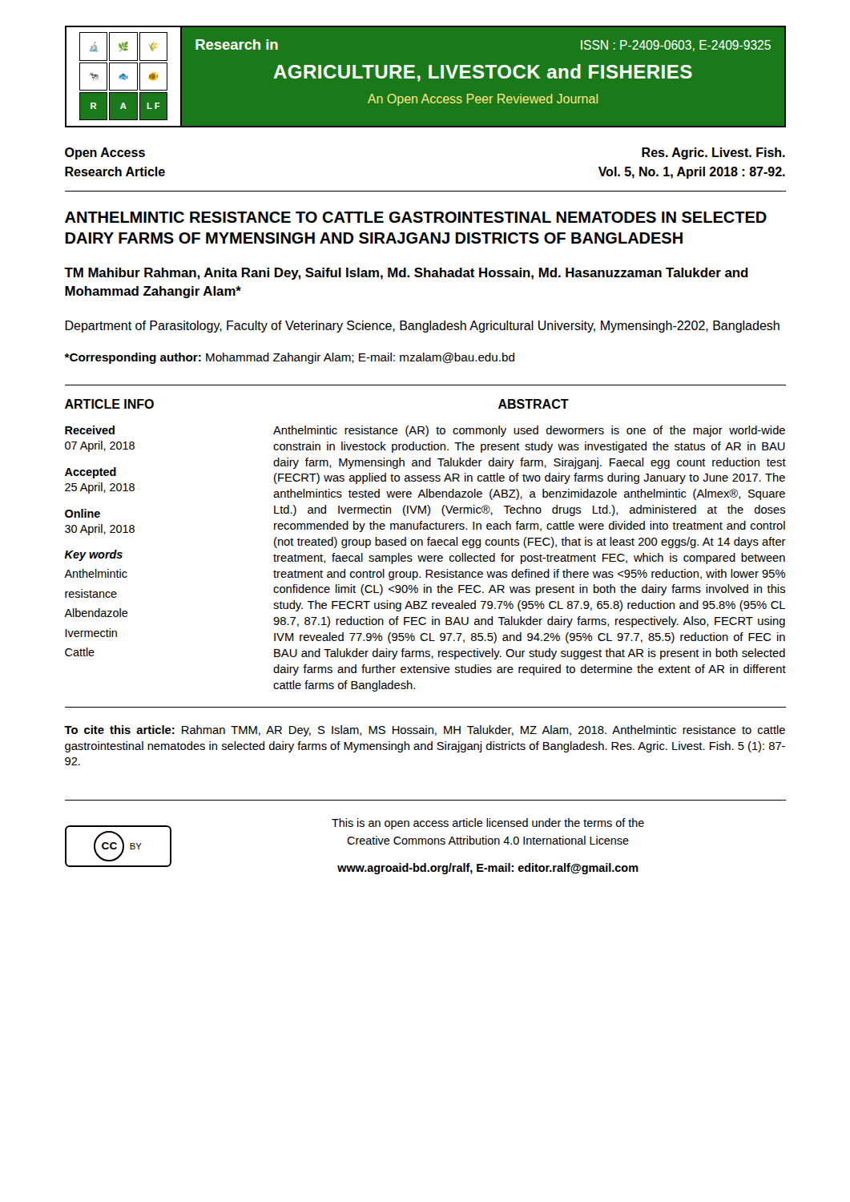🔬
🌿
🌾
🐄
🐟
🐠
R
A
L F
Research in ISSN : P-2409-0603, E-2409-9325
AGRICULTURE, LIVESTOCK and FISHERIES
An Open Access Peer Reviewed Journal
Open Access
Research Article
Res. Agric. Livest. Fish.
Vol. 5, No. 1, April 2018 : 87-92.
Anthelmintic resistance to cattle gastrointestinal nematodes in selected dairy farms of Mymensingh and Sirajganj districts of Bangladesh
TM Mahibur Rahman, Anita Rani Dey, Saiful Islam, Md. Shahadat Hossain, Md. Hasanuzzaman Talukder and Mohammad Zahangir Alam*
Department of Parasitology, Faculty of Veterinary Science, Bangladesh Agricultural University, Mymensingh-2202, Bangladesh
*Corresponding author: Mohammad Zahangir Alam; E-mail: mzalam@bau.edu.bd
ARTICLE INFO
ABSTRACT
Received
07 April, 2018
Accepted
25 April, 2018
Online
30 April, 2018
Key words
Anthelmintic
resistance
Albendazole
Ivermectin
Cattle
Anthelmintic resistance (AR) to commonly used dewormers is one of the major world-wide constrain in livestock production. The present study was investigated the status of AR in BAU dairy farm, Mymensingh and Talukder dairy farm, Sirajganj. Faecal egg count reduction test (FECRT) was applied to assess AR in cattle of two dairy farms during January to June 2017. The anthelmintics tested were Albendazole (ABZ), a benzimidazole anthelmintic (Almex®, Square Ltd.) and Ivermectin (IVM) (Vermic®, Techno drugs Ltd.), administered at the doses recommended by the manufacturers. In each farm, cattle were divided into treatment and control (not treated) group based on faecal egg counts (FEC), that is at least 200 eggs/g. At 14 days after treatment, faecal samples were collected for post-treatment FEC, which is compared between treatment and control group. Resistance was defined if there was <95% reduction, with lower 95% confidence limit (CL) <90% in the FEC. AR was present in both the dairy farms involved in this study. The FECRT using ABZ revealed 79.7% (95% CL 87.9, 65.8) reduction and 95.8% (95% CL 98.7, 87.1) reduction of FEC in BAU and Talukder dairy farms, respectively. Also, FECRT using IVM revealed 77.9% (95% CL 97.7, 85.5) and 94.2% (95% CL 97.7, 85.5) reduction of FEC in BAU and Talukder dairy farms, respectively. Our study suggest that AR is present in both selected dairy farms and further extensive studies are required to determine the extent of AR in different cattle farms of Bangladesh.
To cite this article: Rahman TMM, AR Dey, S Islam, MS Hossain, MH Talukder, MZ Alam, 2018. Anthelmintic resistance to cattle gastrointestinal nematodes in selected dairy farms of Mymensingh and Sirajganj districts of Bangladesh. Res. Agric. Livest. Fish. 5 (1): 87-92.
CC
BY
This is an open access article licensed under the terms of the
Creative Commons Attribution 4.0 International License
www.agroaid-bd.org/ralf, E-mail: editor.ralf@gmail.com